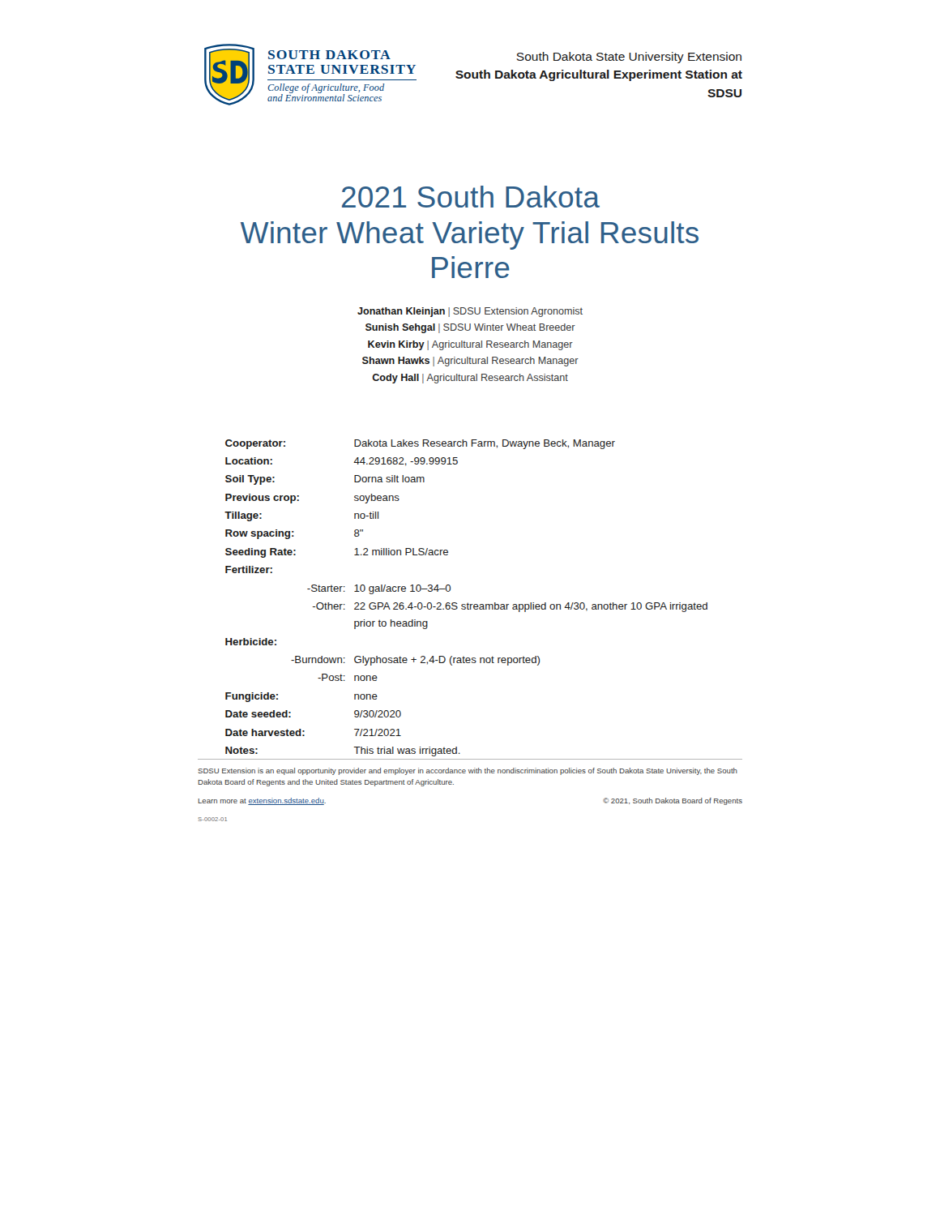South Dakota
State University
College of Agriculture, Food
and Environmental Sciences
South Dakota State University Extension
South Dakota Agricultural Experiment Station at SDSU
2021 South Dakota
Winter Wheat Variety Trial Results
Pierre
Jonathan Kleinjan|SDSU Extension Agronomist
Sunish Sehgal|SDSU Winter Wheat Breeder
Kevin Kirby|Agricultural Research Manager
Shawn Hawks|Agricultural Research Manager
Cody Hall|Agricultural Research Assistant
| Cooperator: | Dakota Lakes Research Farm, Dwayne Beck, Manager |
| Location: | 44.291682, -99.99915 |
| Soil Type: | Dorna silt loam |
| Previous crop: | soybeans |
| Tillage: | no-till |
| Row spacing: | 8" |
| Seeding Rate: | 1.2 million PLS/acre |
| Fertilizer: | |
| -Starter: | 10 gal/acre 10–34–0 |
| -Other: | 22 GPA 26.4-0-0-2.6S streambar applied on 4/30, another 10 GPA irrigated prior to heading |
| Herbicide: | |
| -Burndown: | Glyphosate + 2,4-D (rates not reported) |
| -Post: | none |
| Fungicide: | none |
| Date seeded: | 9/30/2020 |
| Date harvested: | 7/21/2021 |
| Notes: | This trial was irrigated. |
SDSU Extension is an equal opportunity provider and employer in accordance with the nondiscrimination policies of South Dakota State University, the South Dakota Board of Regents and the United States Department of Agriculture.
Learn more at extension.sdstate.edu.
© 2021, South Dakota Board of Regents
S-0002-01